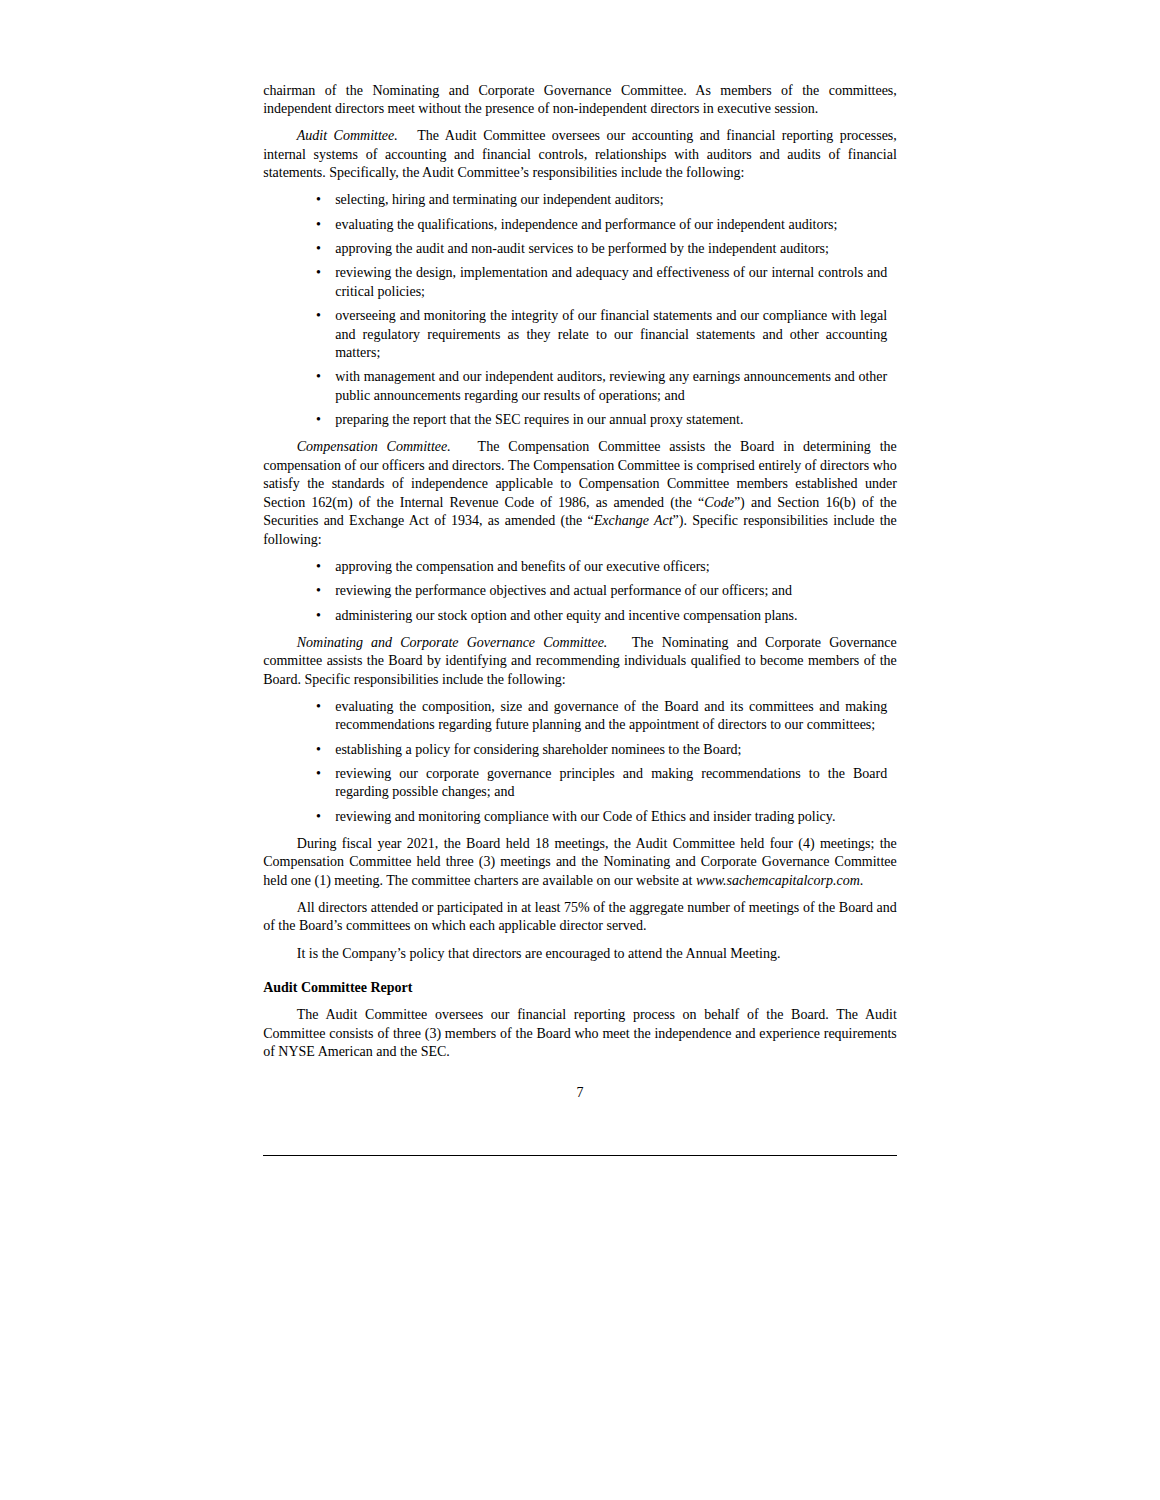chairman of the Nominating and Corporate Governance Committee. As members of the committees, independent directors meet without the presence of non-independent directors in executive session.
Audit Committee. The Audit Committee oversees our accounting and financial reporting processes, internal systems of accounting and financial controls, relationships with auditors and audits of financial statements. Specifically, the Audit Committee’s responsibilities include the following:
selecting, hiring and terminating our independent auditors;
evaluating the qualifications, independence and performance of our independent auditors;
approving the audit and non-audit services to be performed by the independent auditors;
reviewing the design, implementation and adequacy and effectiveness of our internal controls and critical policies;
overseeing and monitoring the integrity of our financial statements and our compliance with legal and regulatory requirements as they relate to our financial statements and other accounting matters;
with management and our independent auditors, reviewing any earnings announcements and other public announcements regarding our results of operations; and
preparing the report that the SEC requires in our annual proxy statement.
Compensation Committee. The Compensation Committee assists the Board in determining the compensation of our officers and directors. The Compensation Committee is comprised entirely of directors who satisfy the standards of independence applicable to Compensation Committee members established under Section 162(m) of the Internal Revenue Code of 1986, as amended (the “Code”) and Section 16(b) of the Securities and Exchange Act of 1934, as amended (the “Exchange Act”). Specific responsibilities include the following:
approving the compensation and benefits of our executive officers;
reviewing the performance objectives and actual performance of our officers; and
administering our stock option and other equity and incentive compensation plans.
Nominating and Corporate Governance Committee. The Nominating and Corporate Governance committee assists the Board by identifying and recommending individuals qualified to become members of the Board. Specific responsibilities include the following:
evaluating the composition, size and governance of the Board and its committees and making recommendations regarding future planning and the appointment of directors to our committees;
establishing a policy for considering shareholder nominees to the Board;
reviewing our corporate governance principles and making recommendations to the Board regarding possible changes; and
reviewing and monitoring compliance with our Code of Ethics and insider trading policy.
During fiscal year 2021, the Board held 18 meetings, the Audit Committee held four (4) meetings; the Compensation Committee held three (3) meetings and the Nominating and Corporate Governance Committee held one (1) meeting. The committee charters are available on our website at www.sachemcapitalcorp.com.
All directors attended or participated in at least 75% of the aggregate number of meetings of the Board and of the Board’s committees on which each applicable director served.
It is the Company’s policy that directors are encouraged to attend the Annual Meeting.
Audit Committee Report
The Audit Committee oversees our financial reporting process on behalf of the Board. The Audit Committee consists of three (3) members of the Board who meet the independence and experience requirements of NYSE American and the SEC.
7